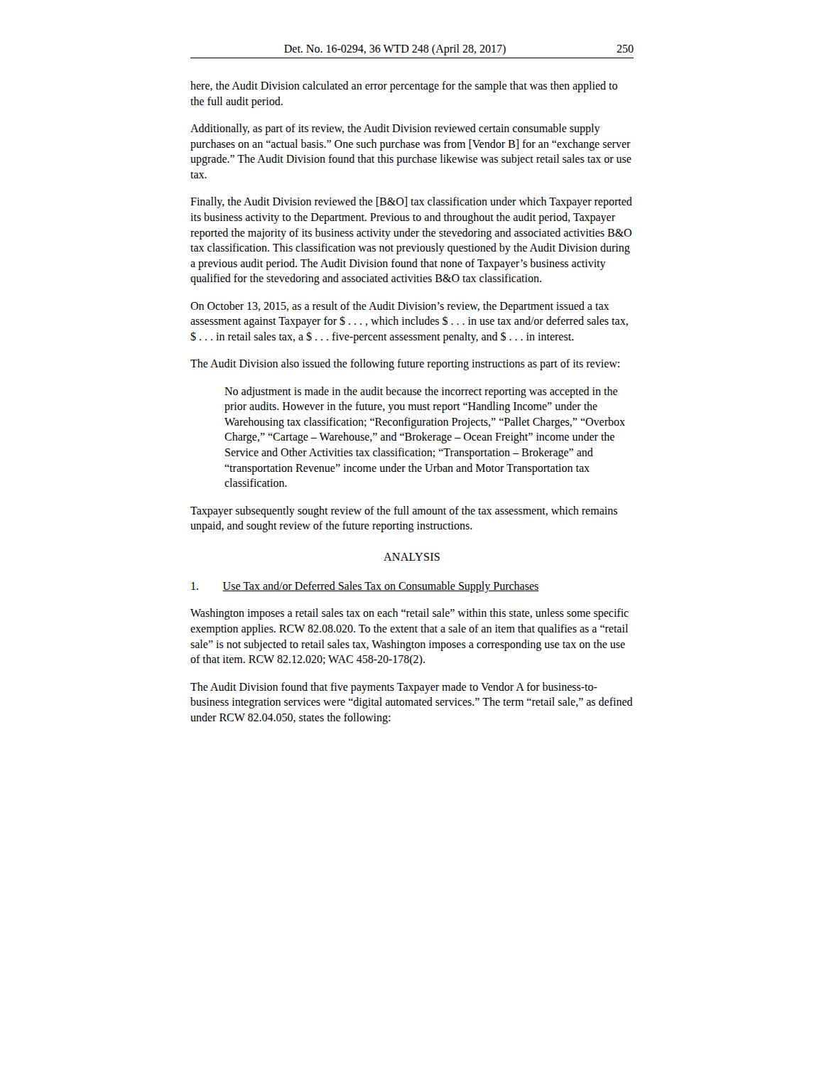Det. No. 16-0294, 36 WTD 248 (April 28, 2017) 250
here, the Audit Division calculated an error percentage for the sample that was then applied to the full audit period.
Additionally, as part of its review, the Audit Division reviewed certain consumable supply purchases on an “actual basis.” One such purchase was from [Vendor B] for an “exchange server upgrade.” The Audit Division found that this purchase likewise was subject retail sales tax or use tax.
Finally, the Audit Division reviewed the [B&O] tax classification under which Taxpayer reported its business activity to the Department. Previous to and throughout the audit period, Taxpayer reported the majority of its business activity under the stevedoring and associated activities B&O tax classification. This classification was not previously questioned by the Audit Division during a previous audit period. The Audit Division found that none of Taxpayer’s business activity qualified for the stevedoring and associated activities B&O tax classification.
On October 13, 2015, as a result of the Audit Division’s review, the Department issued a tax assessment against Taxpayer for $ . . . , which includes $ . . . in use tax and/or deferred sales tax, $ . . . in retail sales tax, a $ . . . five-percent assessment penalty, and $ . . . in interest.
The Audit Division also issued the following future reporting instructions as part of its review:
No adjustment is made in the audit because the incorrect reporting was accepted in the prior audits. However in the future, you must report “Handling Income” under the Warehousing tax classification; “Reconfiguration Projects,” “Pallet Charges,” “Overbox Charge,” “Cartage – Warehouse,” and “Brokerage – Ocean Freight” income under the Service and Other Activities tax classification; “Transportation – Brokerage” and “transportation Revenue” income under the Urban and Motor Transportation tax classification.
Taxpayer subsequently sought review of the full amount of the tax assessment, which remains unpaid, and sought review of the future reporting instructions.
ANALYSIS
1. Use Tax and/or Deferred Sales Tax on Consumable Supply Purchases
Washington imposes a retail sales tax on each “retail sale” within this state, unless some specific exemption applies. RCW 82.08.020. To the extent that a sale of an item that qualifies as a “retail sale” is not subjected to retail sales tax, Washington imposes a corresponding use tax on the use of that item. RCW 82.12.020; WAC 458-20-178(2).
The Audit Division found that five payments Taxpayer made to Vendor A for business-to-business integration services were “digital automated services.” The term “retail sale,” as defined under RCW 82.04.050, states the following: